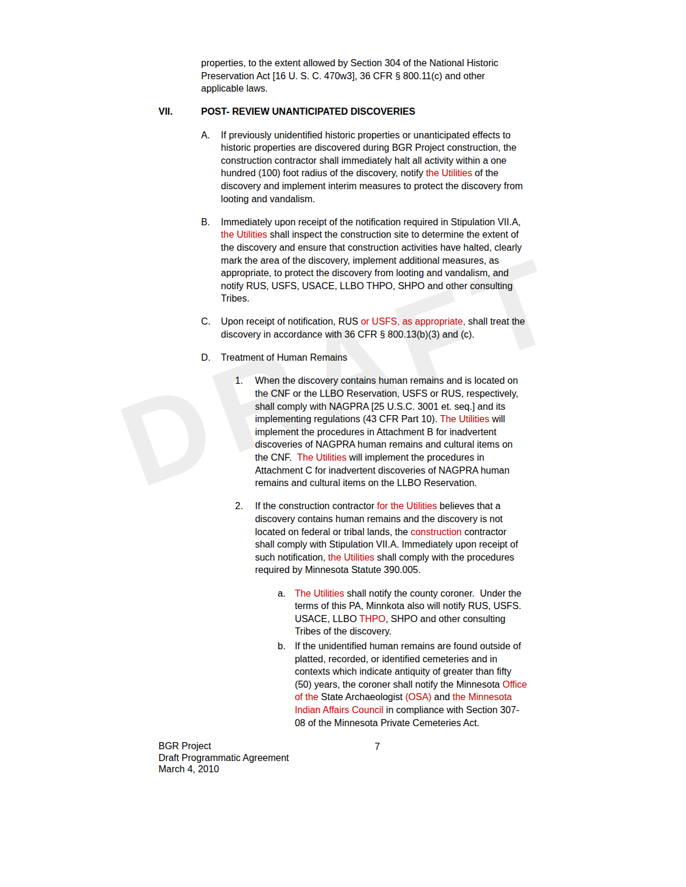DRAFT
properties, to the extent allowed by Section 304 of the National Historic Preservation Act [16 U. S. C. 470w3], 36 CFR § 800.11(c) and other applicable laws.
VII. POST- REVIEW UNANTICIPATED DISCOVERIES
A.
If previously unidentified historic properties or unanticipated effects to historic properties are discovered during BGR Project construction, the construction contractor shall immediately halt all activity within a one hundred (100) foot radius of the discovery, notify the Utilities of the discovery and implement interim measures to protect the discovery from looting and vandalism.
B.
Immediately upon receipt of the notification required in Stipulation VII.A, the Utilities shall inspect the construction site to determine the extent of the discovery and ensure that construction activities have halted, clearly mark the area of the discovery, implement additional measures, as appropriate, to protect the discovery from looting and vandalism, and notify RUS, USFS, USACE, LLBO THPO, SHPO and other consulting Tribes.
C.
Upon receipt of notification, RUS or USFS, as appropriate, shall treat the discovery in accordance with 36 CFR § 800.13(b)(3) and (c).
D.
Treatment of Human Remains
1.
When the discovery contains human remains and is located on the CNF or the LLBO Reservation, USFS or RUS, respectively, shall comply with NAGPRA [25 U.S.C. 3001 et. seq.] and its implementing regulations (43 CFR Part 10). The Utilities will implement the procedures in Attachment B for inadvertent discoveries of NAGPRA human remains and cultural items on the CNF. The Utilities will implement the procedures in Attachment C for inadvertent discoveries of NAGPRA human remains and cultural items on the LLBO Reservation.
2.
If the construction contractor for the Utilities believes that a discovery contains human remains and the discovery is not located on federal or tribal lands, the construction contractor shall comply with Stipulation VII.A. Immediately upon receipt of such notification, the Utilities shall comply with the procedures required by Minnesota Statute 390.005.
a.
The Utilities shall notify the county coroner. Under the terms of this PA, Minnkota also will notify RUS, USFS. USACE, LLBO THPO, SHPO and other consulting Tribes of the discovery.
b.
If the unidentified human remains are found outside of platted, recorded, or identified cemeteries and in contexts which indicate antiquity of greater than fifty (50) years, the coroner shall notify the Minnesota Office of the State Archaeologist (OSA) and the Minnesota Indian Affairs Council in compliance with Section 307-08 of the Minnesota Private Cemeteries Act.
BGR Project
Draft Programmatic Agreement
March 4, 2010
7